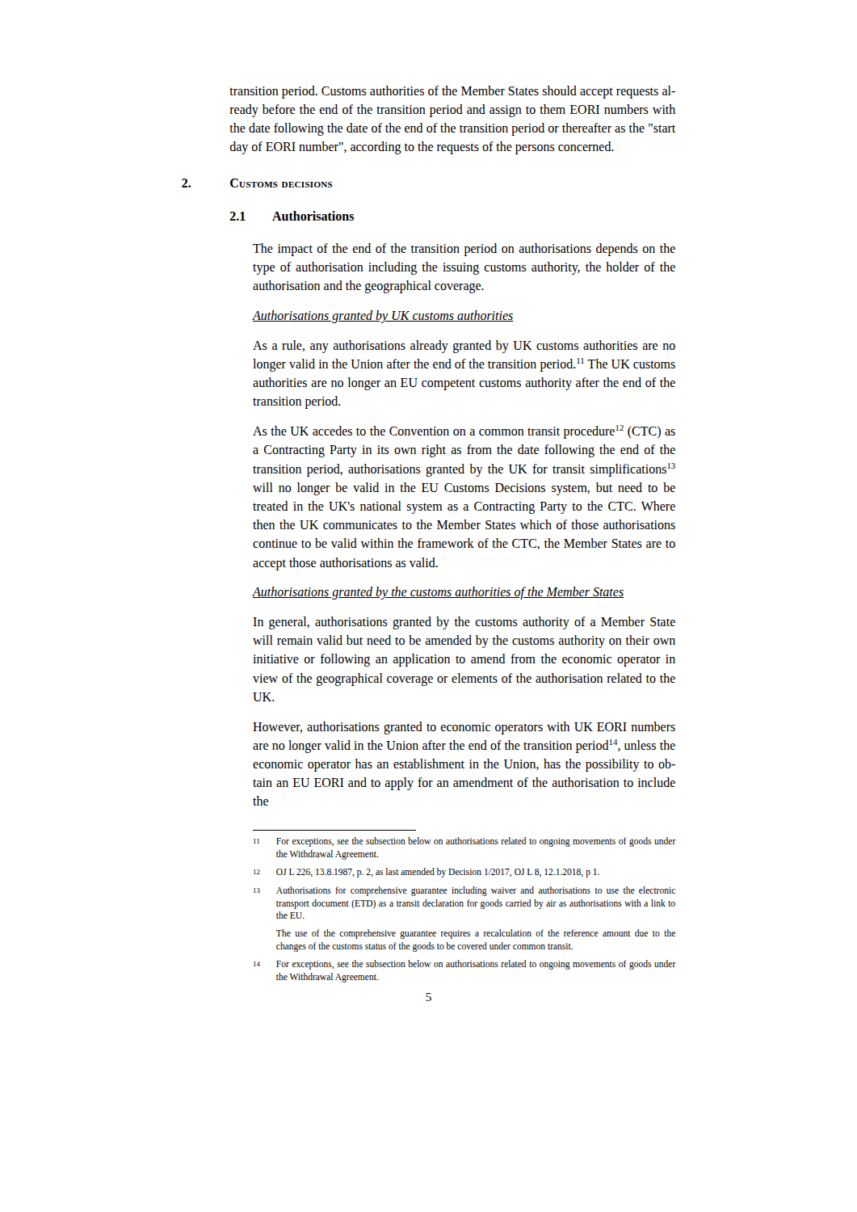transition period. Customs authorities of the Member States should accept requests already before the end of the transition period and assign to them EORI numbers with the date following the date of the end of the transition period or thereafter as the "start day of EORI number", according to the requests of the persons concerned.
2. Customs decisions
2.1 Authorisations
The impact of the end of the transition period on authorisations depends on the type of authorisation including the issuing customs authority, the holder of the authorisation and the geographical coverage.
Authorisations granted by UK customs authorities
As a rule, any authorisations already granted by UK customs authorities are no longer valid in the Union after the end of the transition period.11 The UK customs authorities are no longer an EU competent customs authority after the end of the transition period.
As the UK accedes to the Convention on a common transit procedure12 (CTC) as a Contracting Party in its own right as from the date following the end of the transition period, authorisations granted by the UK for transit simplifications13 will no longer be valid in the EU Customs Decisions system, but need to be treated in the UK's national system as a Contracting Party to the CTC. Where then the UK communicates to the Member States which of those authorisations continue to be valid within the framework of the CTC, the Member States are to accept those authorisations as valid.
Authorisations granted by the customs authorities of the Member States
In general, authorisations granted by the customs authority of a Member State will remain valid but need to be amended by the customs authority on their own initiative or following an application to amend from the economic operator in view of the geographical coverage or elements of the authorisation related to the UK.
However, authorisations granted to economic operators with UK EORI numbers are no longer valid in the Union after the end of the transition period14, unless the economic operator has an establishment in the Union, has the possibility to obtain an EU EORI and to apply for an amendment of the authorisation to include the
11
For exceptions, see the subsection below on authorisations related to ongoing movements of goods under the Withdrawal Agreement.
12
OJ L 226, 13.8.1987, p. 2, as last amended by Decision 1/2017, OJ L 8, 12.1.2018, p 1.
13
Authorisations for comprehensive guarantee including waiver and authorisations to use the electronic transport document (ETD) as a transit declaration for goods carried by air as authorisations with a link to the EU.
The use of the comprehensive guarantee requires a recalculation of the reference amount due to the changes of the customs status of the goods to be covered under common transit.
14
For exceptions, see the subsection below on authorisations related to ongoing movements of goods under the Withdrawal Agreement.
5